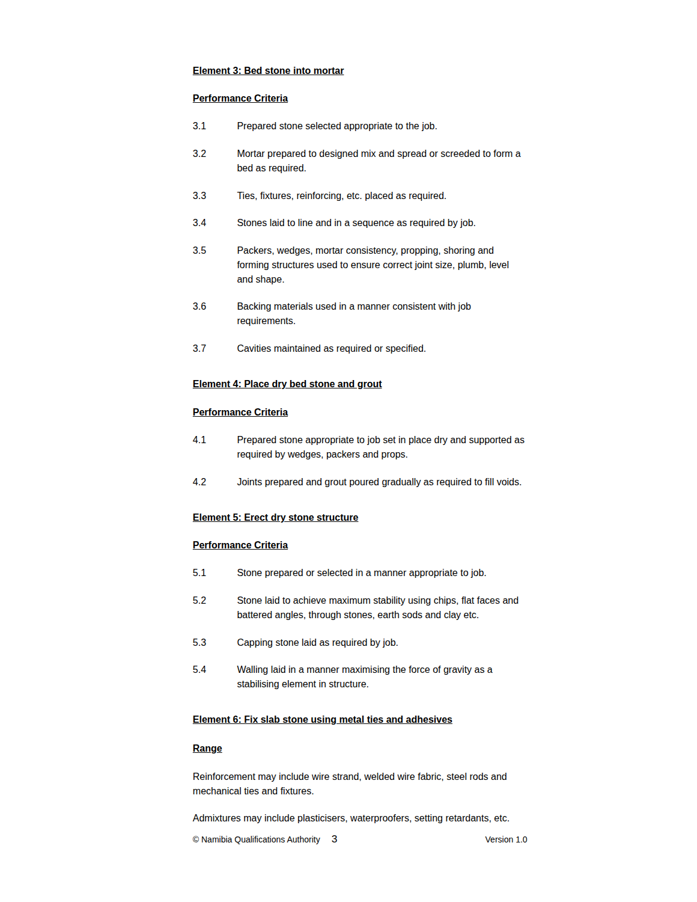Element 3: Bed stone into mortar
Performance Criteria
3.1
Prepared stone selected appropriate to the job.
3.2
Mortar prepared to designed mix and spread or screeded to form a bed as required.
3.3
Ties, fixtures, reinforcing, etc. placed as required.
3.4
Stones laid to line and in a sequence as required by job.
3.5
Packers, wedges, mortar consistency, propping, shoring and forming structures used to ensure correct joint size, plumb, level and shape.
3.6
Backing materials used in a manner consistent with job requirements.
3.7
Cavities maintained as required or specified.
Element 4: Place dry bed stone and grout
Performance Criteria
4.1
Prepared stone appropriate to job set in place dry and supported as required by wedges, packers and props.
4.2
Joints prepared and grout poured gradually as required to fill voids.
Element 5: Erect dry stone structure
Performance Criteria
5.1
Stone prepared or selected in a manner appropriate to job.
5.2
Stone laid to achieve maximum stability using chips, flat faces and battered angles, through stones, earth sods and clay etc.
5.3
Capping stone laid as required by job.
5.4
Walling laid in a manner maximising the force of gravity as a stabilising element in structure.
Element 6: Fix slab stone using metal ties and adhesives
Range
Reinforcement may include wire strand, welded wire fabric, steel rods and mechanical ties and fixtures.
Admixtures may include plasticisers, waterproofers, setting retardants, etc.
© Namibia Qualifications Authority
3
Version 1.0